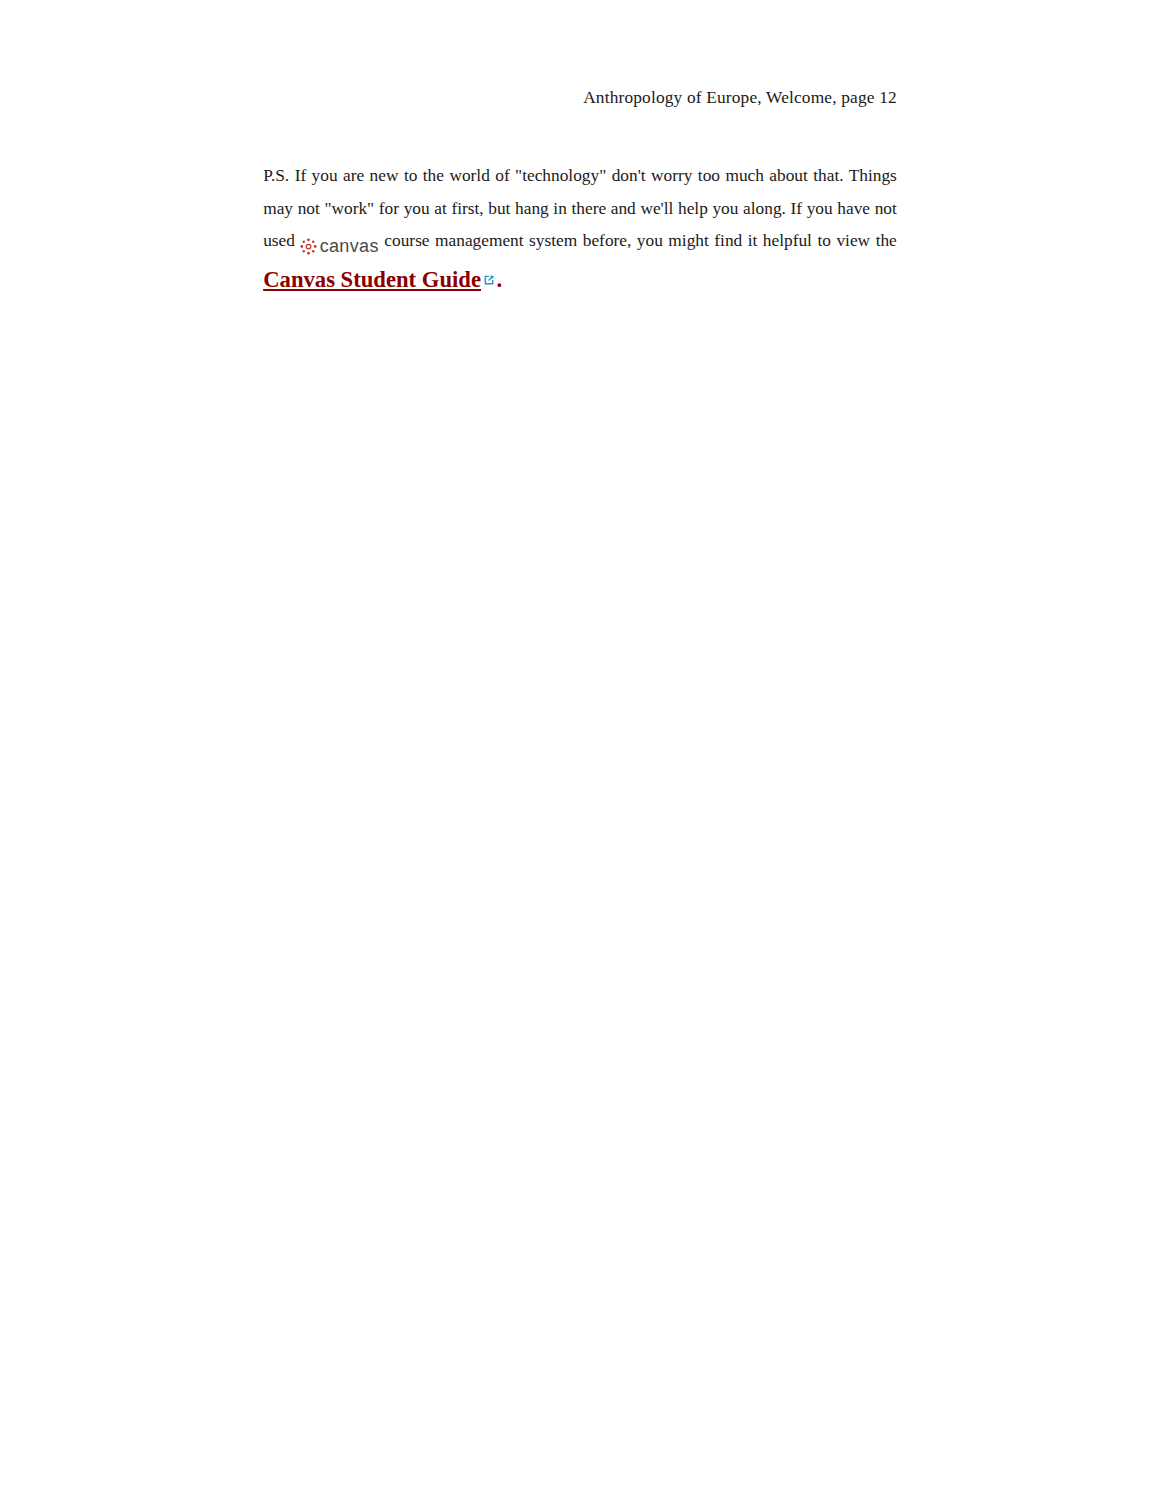Anthropology of Europe, Welcome, page 12
P.S. If you are new to the world of "technology" don't worry too much about that. Things may not "work" for you at first, but hang in there and we'll help you along. If you have not used canvas course management system before, you might find it helpful to view the Canvas Student Guide.